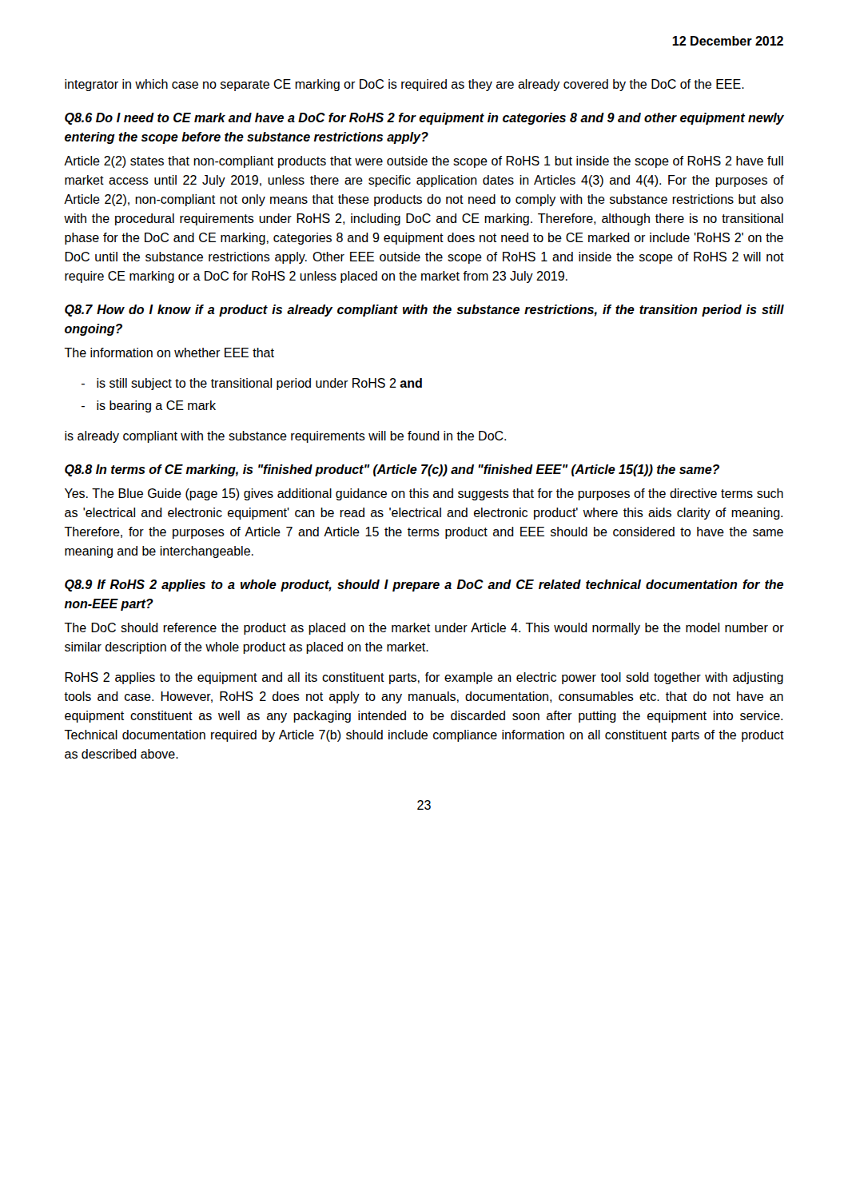12 December 2012
integrator in which case no separate CE marking or DoC is required as they are already covered by the DoC of the EEE.
Q8.6 Do I need to CE mark and have a DoC for RoHS 2 for equipment in categories 8 and 9 and other equipment newly entering the scope before the substance restrictions apply?
Article 2(2) states that non-compliant products that were outside the scope of RoHS 1 but inside the scope of RoHS 2 have full market access until 22 July 2019, unless there are specific application dates in Articles 4(3) and 4(4). For the purposes of Article 2(2), non-compliant not only means that these products do not need to comply with the substance restrictions but also with the procedural requirements under RoHS 2, including DoC and CE marking. Therefore, although there is no transitional phase for the DoC and CE marking, categories 8 and 9 equipment does not need to be CE marked or include 'RoHS 2' on the DoC until the substance restrictions apply. Other EEE outside the scope of RoHS 1 and inside the scope of RoHS 2 will not require CE marking or a DoC for RoHS 2 unless placed on the market from 23 July 2019.
Q8.7 How do I know if a product is already compliant with the substance restrictions, if the transition period is still ongoing?
The information on whether EEE that
is still subject to the transitional period under RoHS 2 and
is bearing a CE mark
is already compliant with the substance requirements will be found in the DoC.
Q8.8 In terms of CE marking, is "finished product" (Article 7(c)) and "finished EEE" (Article 15(1)) the same?
Yes. The Blue Guide (page 15) gives additional guidance on this and suggests that for the purposes of the directive terms such as 'electrical and electronic equipment' can be read as 'electrical and electronic product' where this aids clarity of meaning. Therefore, for the purposes of Article 7 and Article 15 the terms product and EEE should be considered to have the same meaning and be interchangeable.
Q8.9 If RoHS 2 applies to a whole product, should I prepare a DoC and CE related technical documentation for the non-EEE part?
The DoC should reference the product as placed on the market under Article 4. This would normally be the model number or similar description of the whole product as placed on the market.
RoHS 2 applies to the equipment and all its constituent parts, for example an electric power tool sold together with adjusting tools and case. However, RoHS 2 does not apply to any manuals, documentation, consumables etc. that do not have an equipment constituent as well as any packaging intended to be discarded soon after putting the equipment into service. Technical documentation required by Article 7(b) should include compliance information on all constituent parts of the product as described above.
23